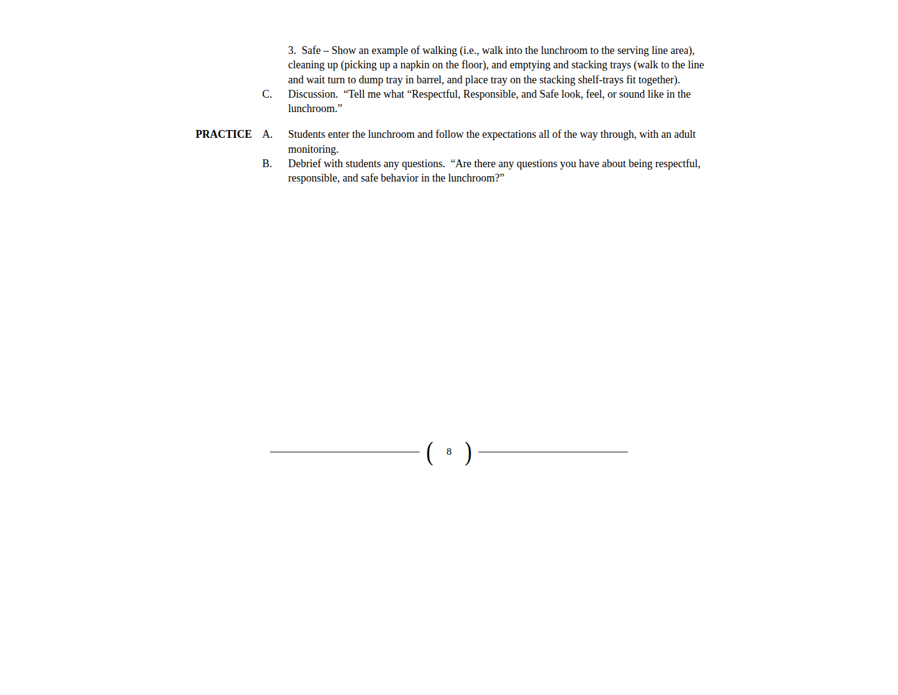3. Safe – Show an example of walking (i.e., walk into the lunchroom to the serving line area), cleaning up (picking up a napkin on the floor), and emptying and stacking trays (walk to the line and wait turn to dump tray in barrel, and place tray on the stacking shelf-trays fit together).
C.
Discussion. “Tell me what “Respectful, Responsible, and Safe look, feel, or sound like in the lunchroom.”
PRACTICE
A.
Students enter the lunchroom and follow the expectations all of the way through, with an adult monitoring.
B.
Debrief with students any questions. “Are there any questions you have about being respectful, responsible, and safe behavior in the lunchroom?”
( 8 )